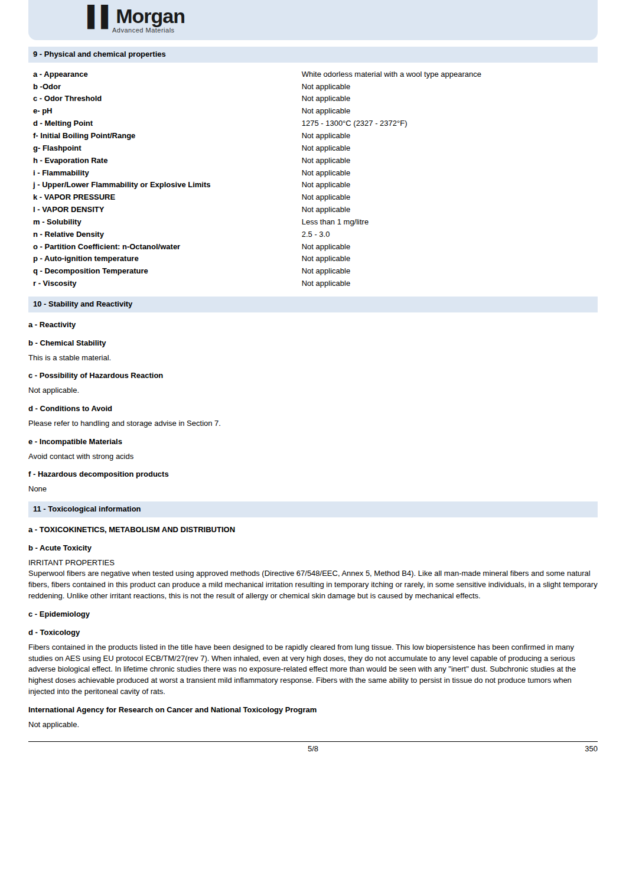▌▌Morgan
Advanced Materials
9 - Physical and chemical properties
| a - Appearance | White odorless material with a wool type appearance |
| b -Odor | Not applicable |
| c - Odor Threshold | Not applicable |
| e- pH | Not applicable |
| d - Melting Point | 1275 - 1300°C (2327 - 2372°F) |
| f- Initial Boiling Point/Range | Not applicable |
| g- Flashpoint | Not applicable |
| h - Evaporation Rate | Not applicable |
| i - Flammability | Not applicable |
| j - Upper/Lower Flammability or Explosive Limits | Not applicable |
| k - VAPOR PRESSURE | Not applicable |
| l - VAPOR DENSITY | Not applicable |
| m - Solubility | Less than 1 mg/litre |
| n - Relative Density | 2.5 - 3.0 |
| o - Partition Coefficient: n-Octanol/water | Not applicable |
| p - Auto-ignition temperature | Not applicable |
| q - Decomposition Temperature | Not applicable |
| r - Viscosity | Not applicable |
10 - Stability and Reactivity
a - Reactivity
b - Chemical Stability
This is a stable material.
c - Possibility of Hazardous Reaction
Not applicable.
d - Conditions to Avoid
Please refer to handling and storage advise in Section 7.
e - Incompatible Materials
Avoid contact with strong acids
f - Hazardous decomposition products
None
11 - Toxicological information
a - TOXICOKINETICS, METABOLISM AND DISTRIBUTION
b - Acute Toxicity
IRRITANT PROPERTIES
Superwool fibers are negative when tested using approved methods (Directive 67/548/EEC, Annex 5, Method B4). Like all man-made mineral fibers and some natural fibers, fibers contained in this product can produce a mild mechanical irritation resulting in temporary itching or rarely, in some sensitive individuals, in a slight temporary reddening. Unlike other irritant reactions, this is not the result of allergy or chemical skin damage but is caused by mechanical effects.
c - Epidemiology
d - Toxicology
Fibers contained in the products listed in the title have been designed to be rapidly cleared from lung tissue. This low biopersistence has been confirmed in many studies on AES using EU protocol ECB/TM/27(rev 7). When inhaled, even at very high doses, they do not accumulate to any level capable of producing a serious adverse biological effect. In lifetime chronic studies there was no exposure-related effect more than would be seen with any "inert" dust. Subchronic studies at the highest doses achievable produced at worst a transient mild inflammatory response. Fibers with the same ability to persist in tissue do not produce tumors when injected into the peritoneal cavity of rats.
International Agency for Research on Cancer and National Toxicology Program
Not applicable.
5/8
350